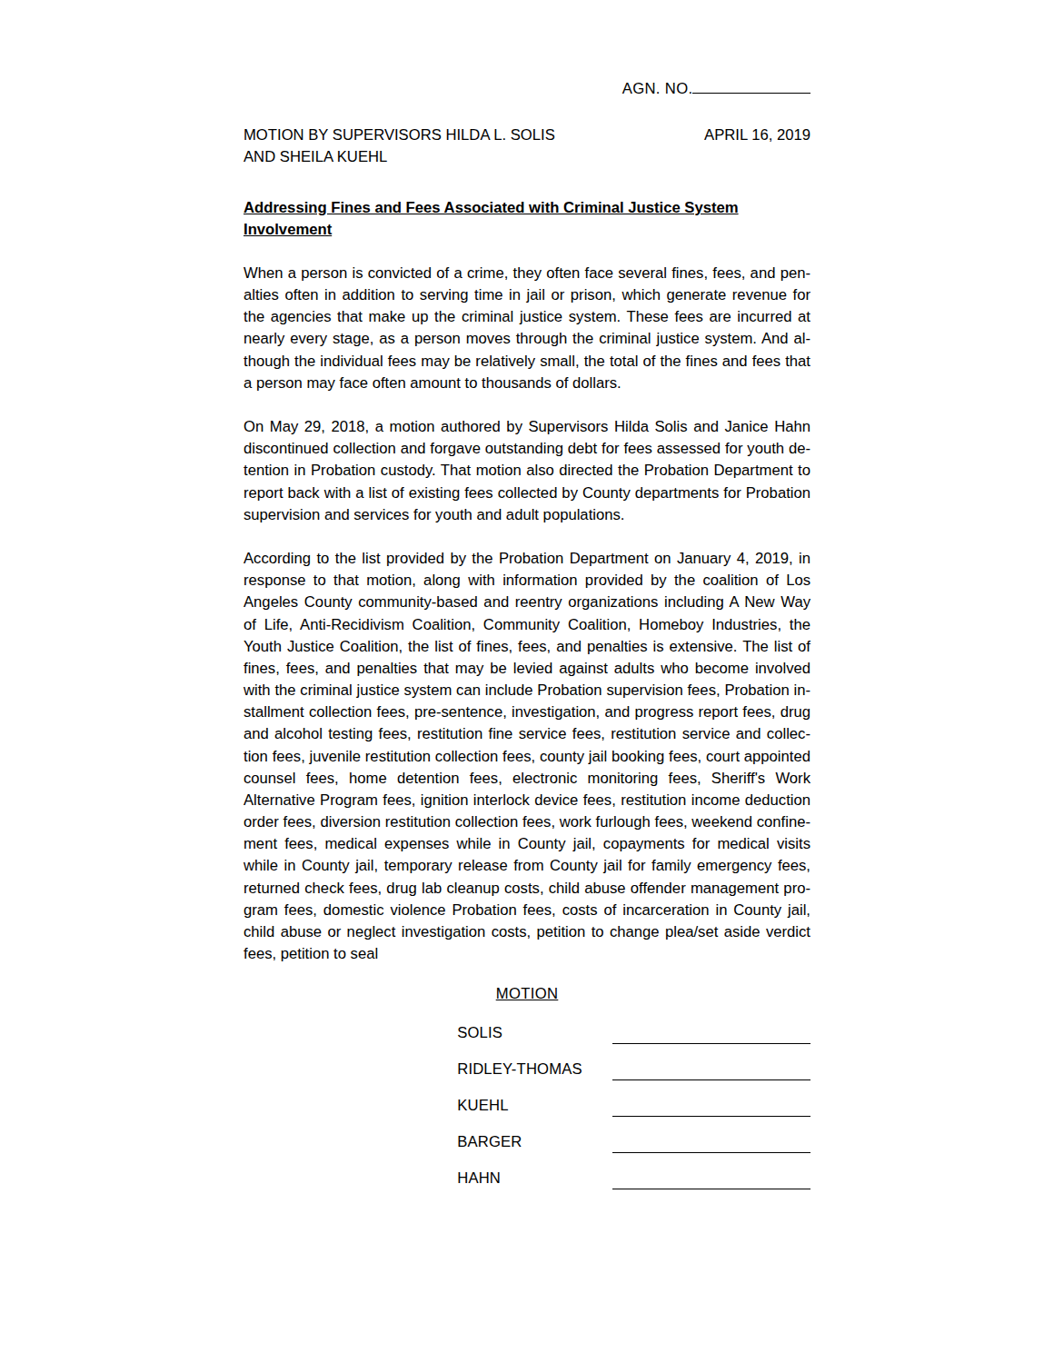AGN. NO.
Motion by Supervisors Hilda L. Solis
and Sheila Kuehl
April 16, 2019
Addressing Fines and Fees Associated with Criminal Justice System Involvement
When a person is convicted of a crime, they often face several fines, fees, and penalties often in addition to serving time in jail or prison, which generate revenue for the agencies that make up the criminal justice system. These fees are incurred at nearly every stage, as a person moves through the criminal justice system. And although the individual fees may be relatively small, the total of the fines and fees that a person may face often amount to thousands of dollars.
On May 29, 2018, a motion authored by Supervisors Hilda Solis and Janice Hahn discontinued collection and forgave outstanding debt for fees assessed for youth detention in Probation custody. That motion also directed the Probation Department to report back with a list of existing fees collected by County departments for Probation supervision and services for youth and adult populations.
According to the list provided by the Probation Department on January 4, 2019, in response to that motion, along with information provided by the coalition of Los Angeles County community-based and reentry organizations including A New Way of Life, Anti-Recidivism Coalition, Community Coalition, Homeboy Industries, the Youth Justice Coalition, the list of fines, fees, and penalties is extensive. The list of fines, fees, and penalties that may be levied against adults who become involved with the criminal justice system can include Probation supervision fees, Probation installment collection fees, pre-sentence, investigation, and progress report fees, drug and alcohol testing fees, restitution fine service fees, restitution service and collection fees, juvenile restitution collection fees, county jail booking fees, court appointed counsel fees, home detention fees, electronic monitoring fees, Sheriff's Work Alternative Program fees, ignition interlock device fees, restitution income deduction order fees, diversion restitution collection fees, work furlough fees, weekend confinement fees, medical expenses while in County jail, copayments for medical visits while in County jail, temporary release from County jail for family emergency fees, returned check fees, drug lab cleanup costs, child abuse offender management program fees, domestic violence Probation fees, costs of incarceration in County jail, child abuse or neglect investigation costs, petition to change plea/set aside verdict fees, petition to seal
MOTION
| SOLIS | |
| RIDLEY-THOMAS | |
| KUEHL | |
| BARGER | |
| HAHN | |